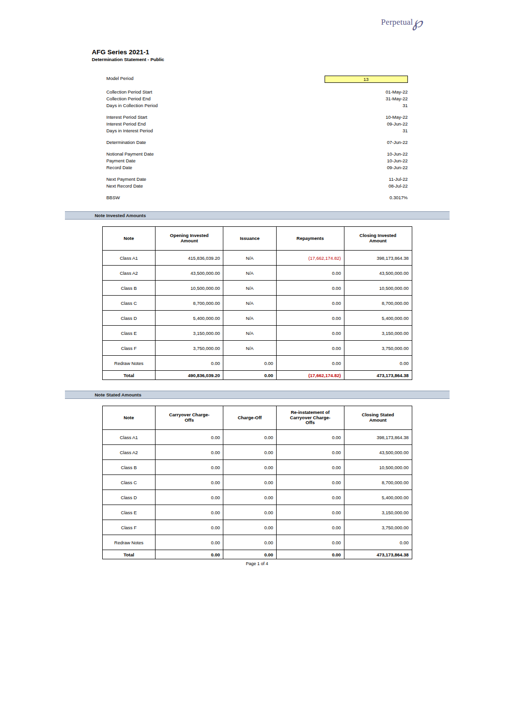Perpetual℘
AFG Series 2021-1
Determination Statement - Public
| Model Period | 13 |
| Collection Period Start | 01-May-22 |
| Collection Period End | 31-May-22 |
| Days in Collection Period | 31 |
| Interest Period Start | 10-May-22 |
| Interest Period End | 09-Jun-22 |
| Days in Interest Period | 31 |
| Determination Date | 07-Jun-22 |
| Notional Payment Date | 10-Jun-22 |
| Payment Date | 10-Jun-22 |
| Record Date | 09-Jun-22 |
| Next Payment Date | 11-Jul-22 |
| Next Record Date | 08-Jul-22 |
| BBSW | 0.3017% |
Note Invested Amounts
| Note | Opening Invested Amount | Issuance | Repayments | Closing Invested Amount |
| --- | --- | --- | --- | --- |
| Class A1 | 415,836,039.20 | N/A | (17,662,174.82) | 398,173,864.38 |
| Class A2 | 43,500,000.00 | N/A | 0.00 | 43,500,000.00 |
| Class B | 10,500,000.00 | N/A | 0.00 | 10,500,000.00 |
| Class C | 8,700,000.00 | N/A | 0.00 | 8,700,000.00 |
| Class D | 5,400,000.00 | N/A | 0.00 | 5,400,000.00 |
| Class E | 3,150,000.00 | N/A | 0.00 | 3,150,000.00 |
| Class F | 3,750,000.00 | N/A | 0.00 | 3,750,000.00 |
| Redraw Notes | 0.00 | 0.00 | 0.00 | 0.00 |
| Total | 490,836,039.20 | 0.00 | (17,662,174.82) | 473,173,864.38 |
Note Stated Amounts
| Note | Carryover Charge- Offs | Charge-Off | Re-instatement of Carryover Charge- Offs | Closing Stated Amount |
| --- | --- | --- | --- | --- |
| Class A1 | 0.00 | 0.00 | 0.00 | 398,173,864.38 |
| Class A2 | 0.00 | 0.00 | 0.00 | 43,500,000.00 |
| Class B | 0.00 | 0.00 | 0.00 | 10,500,000.00 |
| Class C | 0.00 | 0.00 | 0.00 | 8,700,000.00 |
| Class D | 0.00 | 0.00 | 0.00 | 5,400,000.00 |
| Class E | 0.00 | 0.00 | 0.00 | 3,150,000.00 |
| Class F | 0.00 | 0.00 | 0.00 | 3,750,000.00 |
| Redraw Notes | 0.00 | 0.00 | 0.00 | 0.00 |
| Total | 0.00 | 0.00 | 0.00 | 473,173,864.38 |
Page 1 of 4